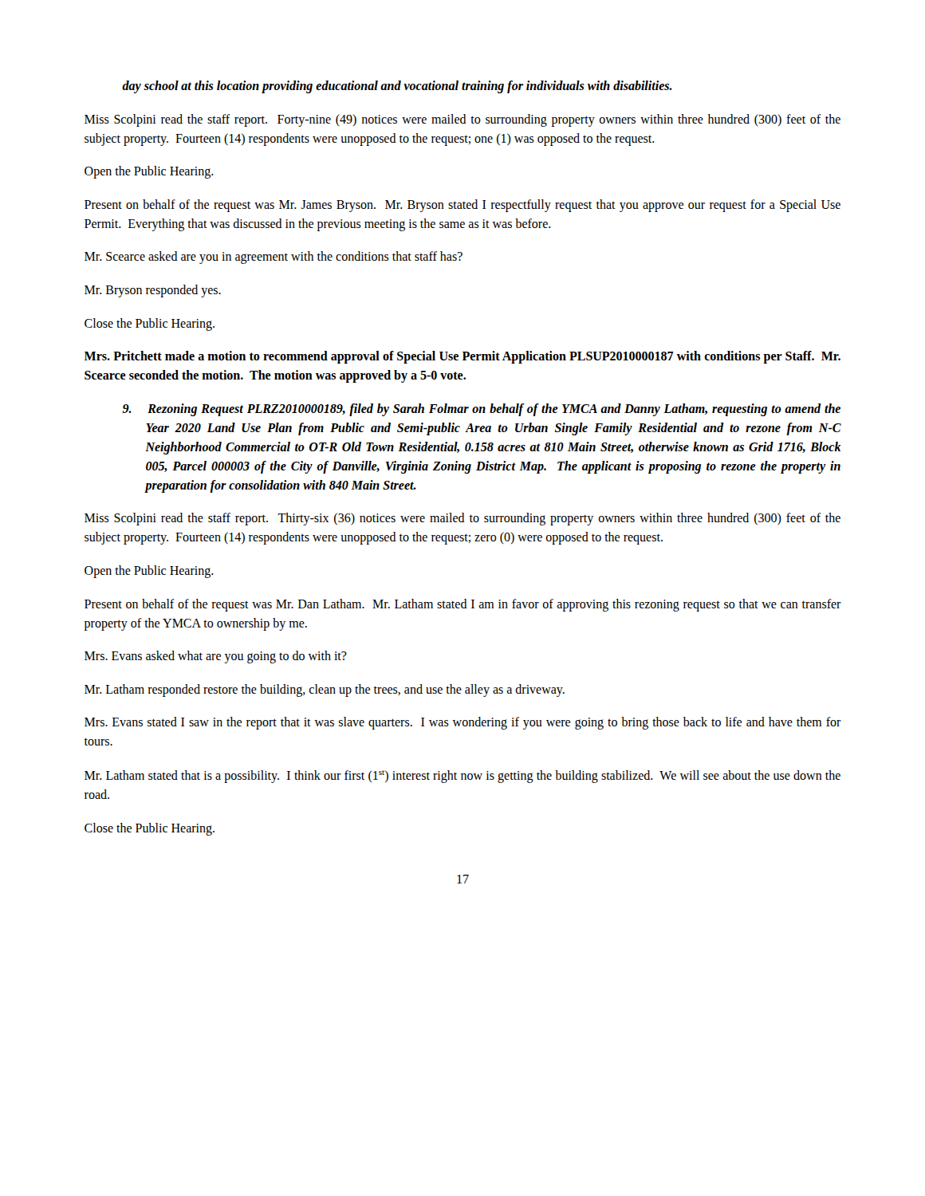day school at this location providing educational and vocational training for individuals with disabilities.
Miss Scolpini read the staff report. Forty-nine (49) notices were mailed to surrounding property owners within three hundred (300) feet of the subject property. Fourteen (14) respondents were unopposed to the request; one (1) was opposed to the request.
Open the Public Hearing.
Present on behalf of the request was Mr. James Bryson. Mr. Bryson stated I respectfully request that you approve our request for a Special Use Permit. Everything that was discussed in the previous meeting is the same as it was before.
Mr. Scearce asked are you in agreement with the conditions that staff has?
Mr. Bryson responded yes.
Close the Public Hearing.
Mrs. Pritchett made a motion to recommend approval of Special Use Permit Application PLSUP2010000187 with conditions per Staff. Mr. Scearce seconded the motion. The motion was approved by a 5-0 vote.
9. Rezoning Request PLRZ2010000189, filed by Sarah Folmar on behalf of the YMCA and Danny Latham, requesting to amend the Year 2020 Land Use Plan from Public and Semi-public Area to Urban Single Family Residential and to rezone from N-C Neighborhood Commercial to OT-R Old Town Residential, 0.158 acres at 810 Main Street, otherwise known as Grid 1716, Block 005, Parcel 000003 of the City of Danville, Virginia Zoning District Map. The applicant is proposing to rezone the property in preparation for consolidation with 840 Main Street.
Miss Scolpini read the staff report. Thirty-six (36) notices were mailed to surrounding property owners within three hundred (300) feet of the subject property. Fourteen (14) respondents were unopposed to the request; zero (0) were opposed to the request.
Open the Public Hearing.
Present on behalf of the request was Mr. Dan Latham. Mr. Latham stated I am in favor of approving this rezoning request so that we can transfer property of the YMCA to ownership by me.
Mrs. Evans asked what are you going to do with it?
Mr. Latham responded restore the building, clean up the trees, and use the alley as a driveway.
Mrs. Evans stated I saw in the report that it was slave quarters. I was wondering if you were going to bring those back to life and have them for tours.
Mr. Latham stated that is a possibility. I think our first (1st) interest right now is getting the building stabilized. We will see about the use down the road.
Close the Public Hearing.
17